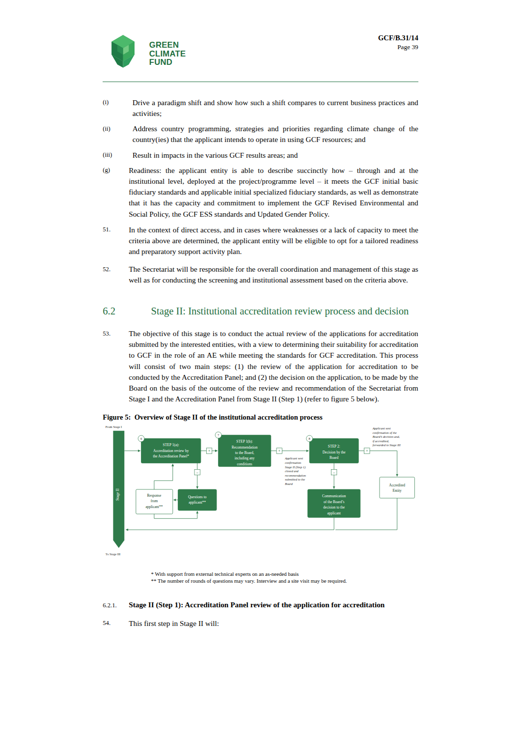Green
Climate
Fund
GCF/B.31/14
Page 39
(i)
Drive a paradigm shift and show how such a shift compares to current business practices and activities;
(ii)
Address country programming, strategies and priorities regarding climate change of the country(ies) that the applicant intends to operate in using GCF resources; and
(iii)
Result in impacts in the various GCF results areas; and
(g)
Readiness: the applicant entity is able to describe succinctly how – through and at the institutional level, deployed at the project/programme level – it meets the GCF initial basic fiduciary standards and applicable initial specialized fiduciary standards, as well as demonstrate that it has the capacity and commitment to implement the GCF Revised Environmental and Social Policy, the GCF ESS standards and Updated Gender Policy.
51.
In the context of direct access, and in cases where weaknesses or a lack of capacity to meet the criteria above are determined, the applicant entity will be eligible to opt for a tailored readiness and preparatory support activity plan.
52.
The Secretariat will be responsible for the overall coordination and management of this stage as well as for conducting the screening and institutional assessment based on the criteria above.
6.2 Stage II: Institutional accreditation review process and decision
53.
The objective of this stage is to conduct the actual review of the applications for accreditation submitted by the interested entities, with a view to determining their suitability for accreditation to GCF in the role of an AE while meeting the standards for GCF accreditation. This process will consist of two main steps: (1) the review of the application for accreditation to be conducted by the Accreditation Panel; and (2) the decision on the application, to be made by the Board on the basis of the outcome of the review and recommendation of the Secretariat from Stage I and the Accreditation Panel from Stage II (Step 1) (refer to figure 5 below).
Figure 5: Overview of Stage II of the institutional accreditation process
From Stage I Stage II To Stage III STEP 1(a): Accreditation review by the Accreditation Panel* 6 STEP 1(b): Recommendation to the Board, including any conditions 7 STEP 2: Decision by the Board 8 Accredited Entity Questions to applicant** Response from applicant** Communication of the Board’s decision to the applicant + + + – – Applicant sent confirmation Stage II (Step 1) closed and recommendation submitted to the Board Applicant sent confirmation of the Board’s decision and, if accredited, forwarded to Stage III
* With support from external technical experts on an as-needed basis
** The number of rounds of questions may vary. Interview and a site visit may be required.
6.2.1. Stage II (Step 1): Accreditation Panel review of the application for accreditation
54.
This first step in Stage II will: